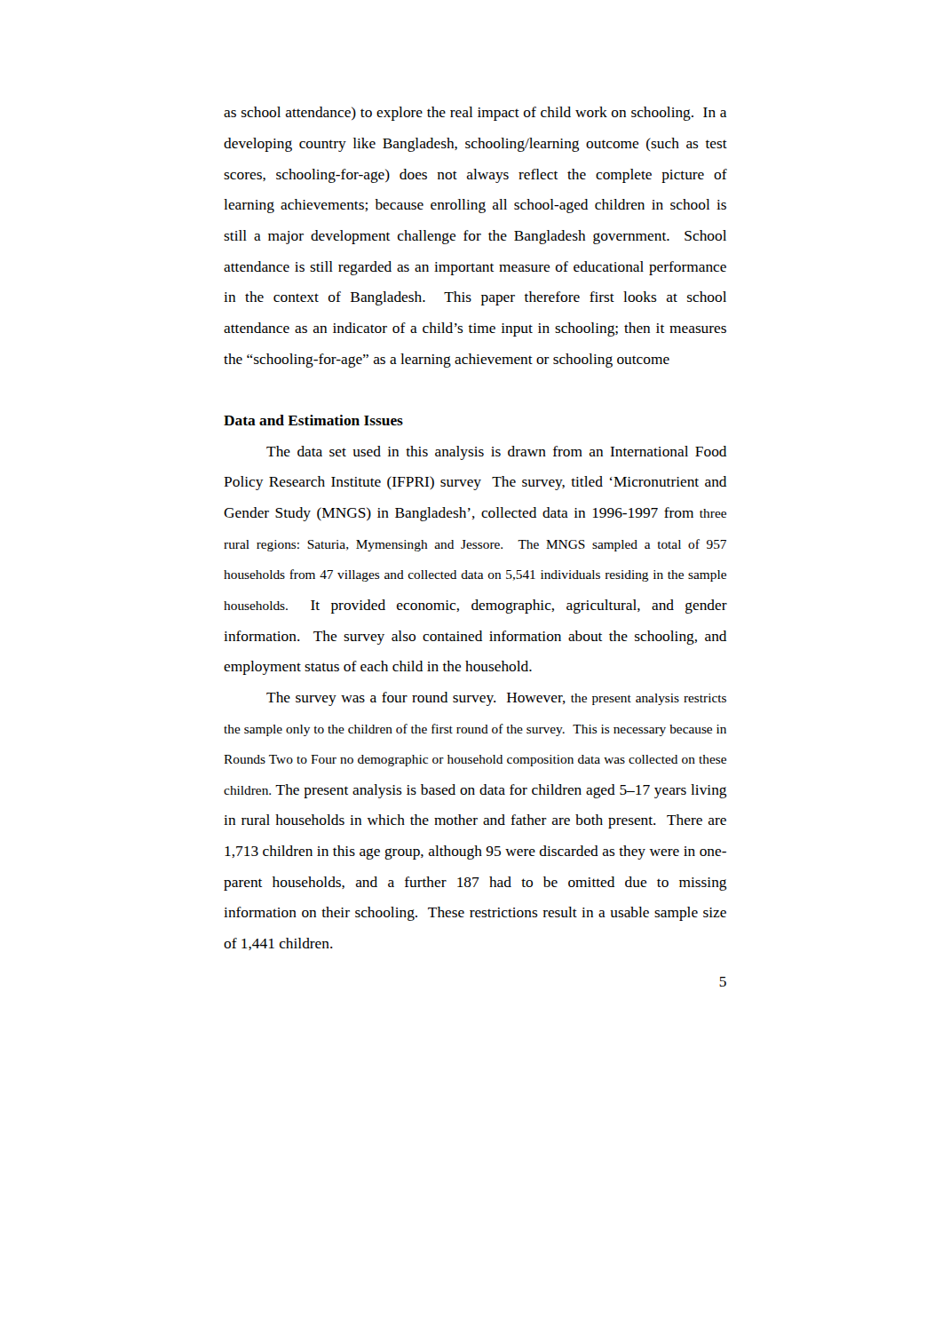as school attendance) to explore the real impact of child work on schooling. In a developing country like Bangladesh, schooling/learning outcome (such as test scores, schooling-for-age) does not always reflect the complete picture of learning achievements; because enrolling all school-aged children in school is still a major development challenge for the Bangladesh government. School attendance is still regarded as an important measure of educational performance in the context of Bangladesh. This paper therefore first looks at school attendance as an indicator of a child’s time input in schooling; then it measures the “schooling-for-age” as a learning achievement or schooling outcome
Data and Estimation Issues
The data set used in this analysis is drawn from an International Food Policy Research Institute (IFPRI) survey The survey, titled ‘Micronutrient and Gender Study (MNGS) in Bangladesh’, collected data in 1996-1997 from three rural regions: Saturia, Mymensingh and Jessore. The MNGS sampled a total of 957 households from 47 villages and collected data on 5,541 individuals residing in the sample households. It provided economic, demographic, agricultural, and gender information. The survey also contained information about the schooling, and employment status of each child in the household.
The survey was a four round survey. However, the present analysis restricts the sample only to the children of the first round of the survey. This is necessary because in Rounds Two to Four no demographic or household composition data was collected on these children. The present analysis is based on data for children aged 5–17 years living in rural households in which the mother and father are both present. There are 1,713 children in this age group, although 95 were discarded as they were in one-parent households, and a further 187 had to be omitted due to missing information on their schooling. These restrictions result in a usable sample size of 1,441 children.
5